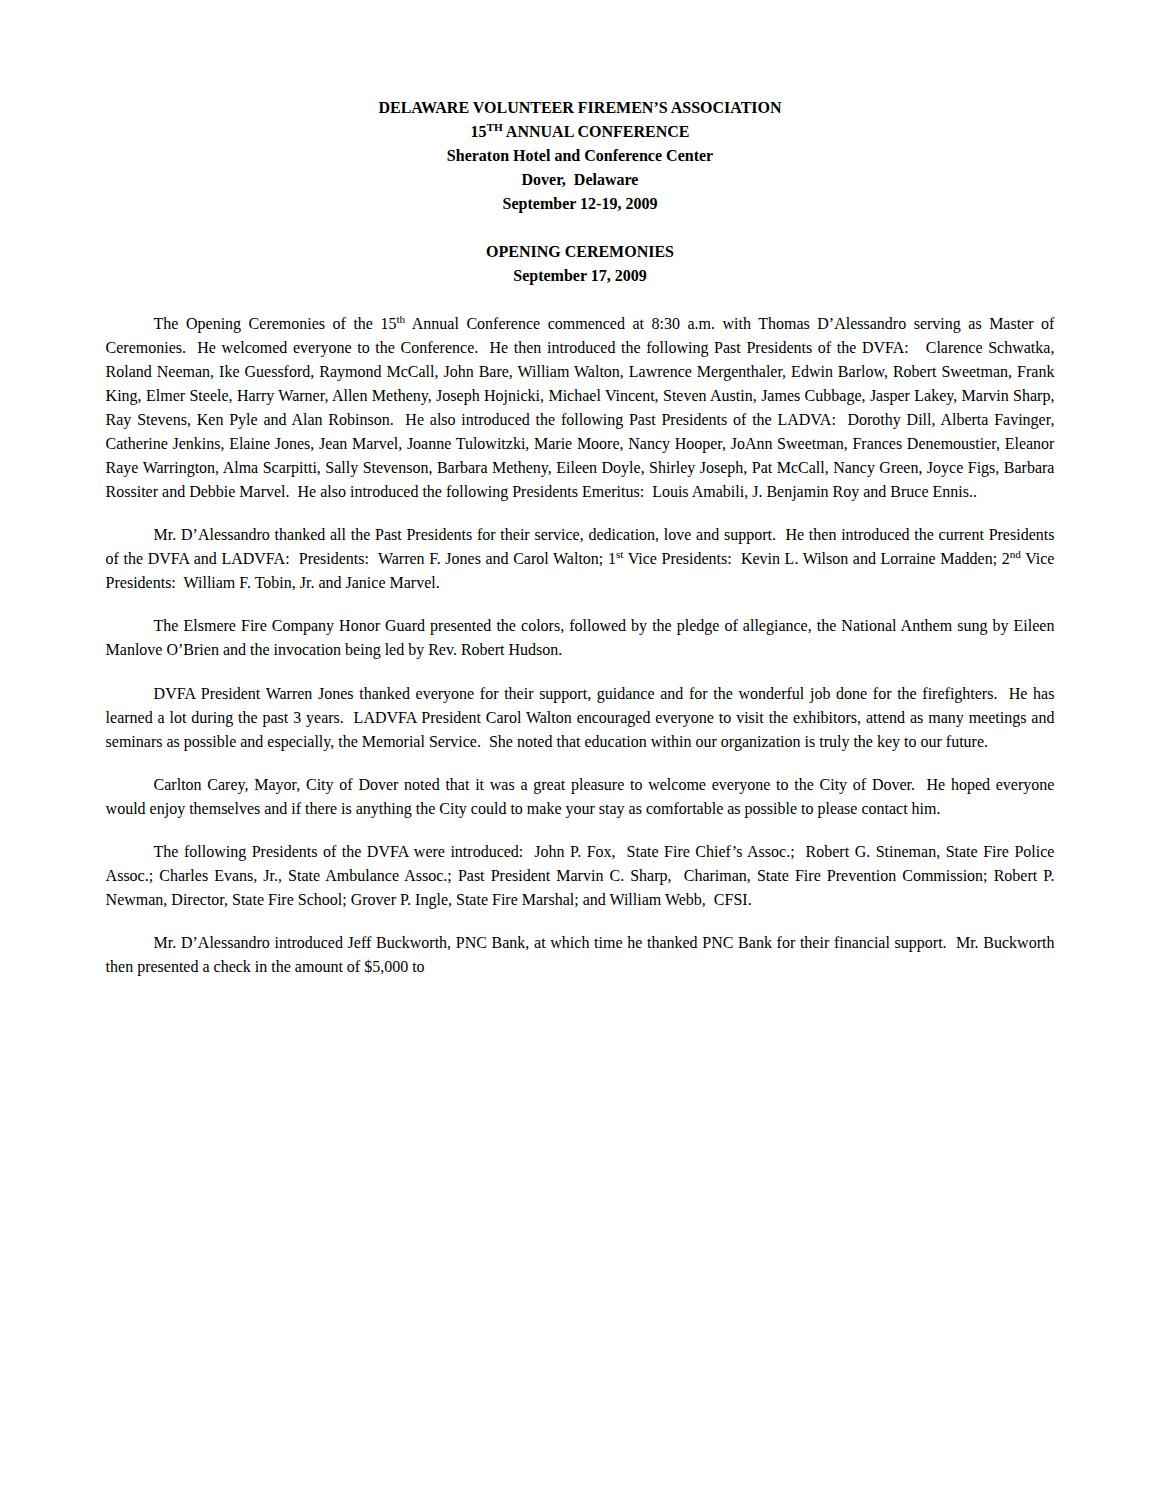DELAWARE VOLUNTEER FIREMEN’S ASSOCIATION
15TH ANNUAL CONFERENCE
Sheraton Hotel and Conference Center
Dover, Delaware
September 12-19, 2009
OPENING CEREMONIES
September 17, 2009
The Opening Ceremonies of the 15th Annual Conference commenced at 8:30 a.m. with Thomas D’Alessandro serving as Master of Ceremonies. He welcomed everyone to the Conference. He then introduced the following Past Presidents of the DVFA: Clarence Schwatka, Roland Neeman, Ike Guessford, Raymond McCall, John Bare, William Walton, Lawrence Mergenthaler, Edwin Barlow, Robert Sweetman, Frank King, Elmer Steele, Harry Warner, Allen Metheny, Joseph Hojnicki, Michael Vincent, Steven Austin, James Cubbage, Jasper Lakey, Marvin Sharp, Ray Stevens, Ken Pyle and Alan Robinson. He also introduced the following Past Presidents of the LADVA: Dorothy Dill, Alberta Favinger, Catherine Jenkins, Elaine Jones, Jean Marvel, Joanne Tulowitzki, Marie Moore, Nancy Hooper, JoAnn Sweetman, Frances Denemoustier, Eleanor Raye Warrington, Alma Scarpitti, Sally Stevenson, Barbara Metheny, Eileen Doyle, Shirley Joseph, Pat McCall, Nancy Green, Joyce Figs, Barbara Rossiter and Debbie Marvel. He also introduced the following Presidents Emeritus: Louis Amabili, J. Benjamin Roy and Bruce Ennis..
Mr. D’Alessandro thanked all the Past Presidents for their service, dedication, love and support. He then introduced the current Presidents of the DVFA and LADVFA: Presidents: Warren F. Jones and Carol Walton; 1st Vice Presidents: Kevin L. Wilson and Lorraine Madden; 2nd Vice Presidents: William F. Tobin, Jr. and Janice Marvel.
The Elsmere Fire Company Honor Guard presented the colors, followed by the pledge of allegiance, the National Anthem sung by Eileen Manlove O’Brien and the invocation being led by Rev. Robert Hudson.
DVFA President Warren Jones thanked everyone for their support, guidance and for the wonderful job done for the firefighters. He has learned a lot during the past 3 years. LADVFA President Carol Walton encouraged everyone to visit the exhibitors, attend as many meetings and seminars as possible and especially, the Memorial Service. She noted that education within our organization is truly the key to our future.
Carlton Carey, Mayor, City of Dover noted that it was a great pleasure to welcome everyone to the City of Dover. He hoped everyone would enjoy themselves and if there is anything the City could to make your stay as comfortable as possible to please contact him.
The following Presidents of the DVFA were introduced: John P. Fox, State Fire Chief’s Assoc.; Robert G. Stineman, State Fire Police Assoc.; Charles Evans, Jr., State Ambulance Assoc.; Past President Marvin C. Sharp, Chariman, State Fire Prevention Commission; Robert P. Newman, Director, State Fire School; Grover P. Ingle, State Fire Marshal; and William Webb, CFSI.
Mr. D’Alessandro introduced Jeff Buckworth, PNC Bank, at which time he thanked PNC Bank for their financial support. Mr. Buckworth then presented a check in the amount of $5,000 to